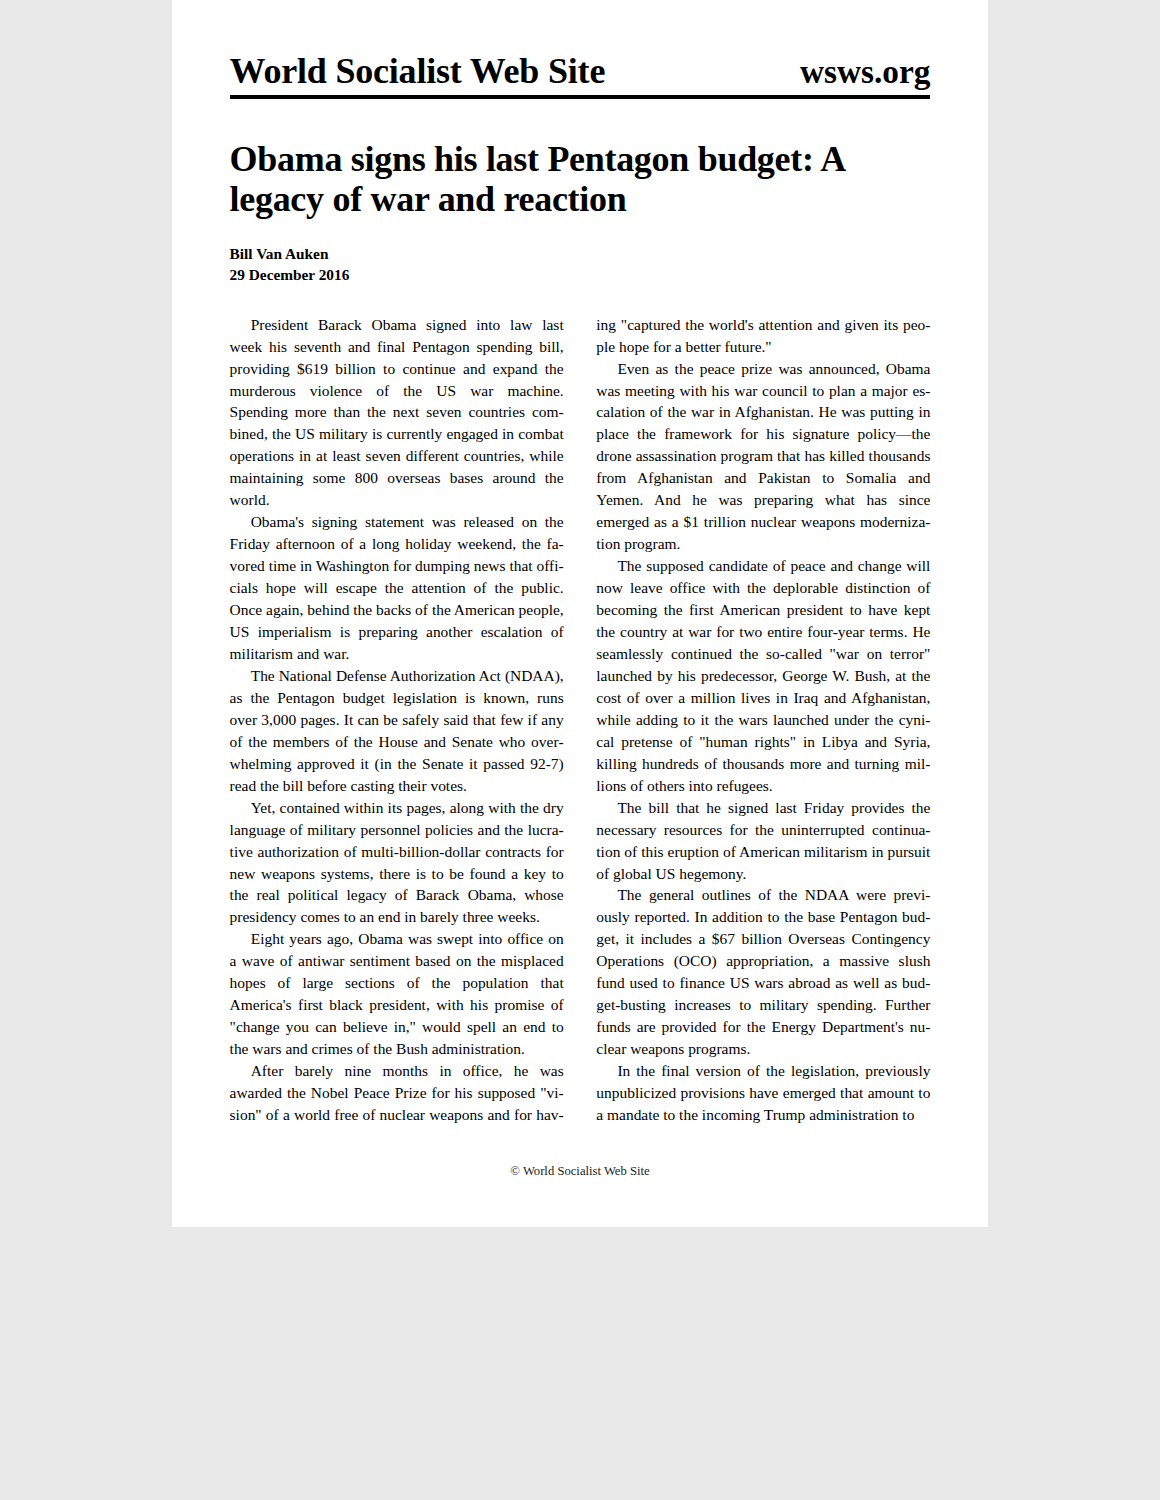World Socialist Web Site
wsws.org
Obama signs his last Pentagon budget: A legacy of war and reaction
Bill Van Auken 29 December 2016
President Barack Obama signed into law last week his seventh and final Pentagon spending bill, providing $619 billion to continue and expand the murderous violence of the US war machine. Spending more than the next seven countries combined, the US military is currently engaged in combat operations in at least seven different countries, while maintaining some 800 overseas bases around the world.
Obama's signing statement was released on the Friday afternoon of a long holiday weekend, the favored time in Washington for dumping news that officials hope will escape the attention of the public. Once again, behind the backs of the American people, US imperialism is preparing another escalation of militarism and war.
The National Defense Authorization Act (NDAA), as the Pentagon budget legislation is known, runs over 3,000 pages. It can be safely said that few if any of the members of the House and Senate who overwhelming approved it (in the Senate it passed 92-7) read the bill before casting their votes.
Yet, contained within its pages, along with the dry language of military personnel policies and the lucrative authorization of multi-billion-dollar contracts for new weapons systems, there is to be found a key to the real political legacy of Barack Obama, whose presidency comes to an end in barely three weeks.
Eight years ago, Obama was swept into office on a wave of antiwar sentiment based on the misplaced hopes of large sections of the population that America's first black president, with his promise of "change you can believe in," would spell an end to the wars and crimes of the Bush administration.
After barely nine months in office, he was awarded the Nobel Peace Prize for his supposed "vision" of a world free of nuclear weapons and for having "captured the world's attention and given its people hope for a better future."
Even as the peace prize was announced, Obama was meeting with his war council to plan a major escalation of the war in Afghanistan. He was putting in place the framework for his signature policy—the drone assassination program that has killed thousands from Afghanistan and Pakistan to Somalia and Yemen. And he was preparing what has since emerged as a $1 trillion nuclear weapons modernization program.
The supposed candidate of peace and change will now leave office with the deplorable distinction of becoming the first American president to have kept the country at war for two entire four-year terms. He seamlessly continued the so-called "war on terror" launched by his predecessor, George W. Bush, at the cost of over a million lives in Iraq and Afghanistan, while adding to it the wars launched under the cynical pretense of "human rights" in Libya and Syria, killing hundreds of thousands more and turning millions of others into refugees.
The bill that he signed last Friday provides the necessary resources for the uninterrupted continuation of this eruption of American militarism in pursuit of global US hegemony.
The general outlines of the NDAA were previously reported. In addition to the base Pentagon budget, it includes a $67 billion Overseas Contingency Operations (OCO) appropriation, a massive slush fund used to finance US wars abroad as well as budget-busting increases to military spending. Further funds are provided for the Energy Department's nuclear weapons programs.
In the final version of the legislation, previously unpublicized provisions have emerged that amount to a mandate to the incoming Trump administration to
© World Socialist Web Site